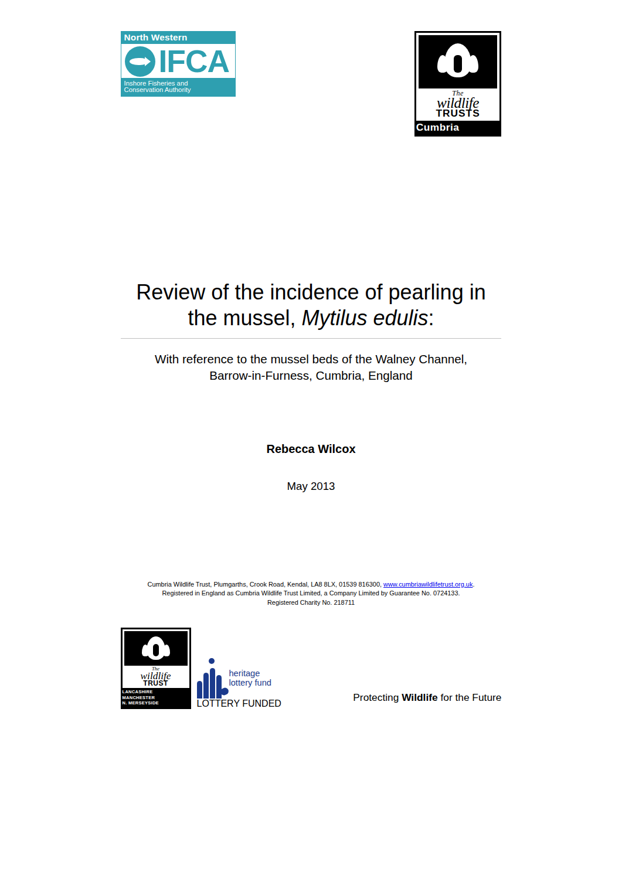North Western
IFCA
Inshore Fisheries and
Conservation Authority
The
wildlife
TRUSTS
Cumbria
Review of the incidence of pearling in the mussel, Mytilus edulis:
With reference to the mussel beds of the Walney Channel, Barrow-in-Furness, Cumbria, England
Rebecca Wilcox
May 2013
Cumbria Wildlife Trust, Plumgarths, Crook Road, Kendal, LA8 8LX, 01539 816300, www.cumbriawildlifetrust.org.uk.
Registered in England as Cumbria Wildlife Trust Limited, a Company Limited by Guarantee No. 0724133.
Registered Charity No. 218711
The
wildlife
TRUST
LANCASHIRE
MANCHESTER
N. MERSEYSIDE
heritage
lottery fund
LOTTERY FUNDED
Protecting Wildlife for the Future